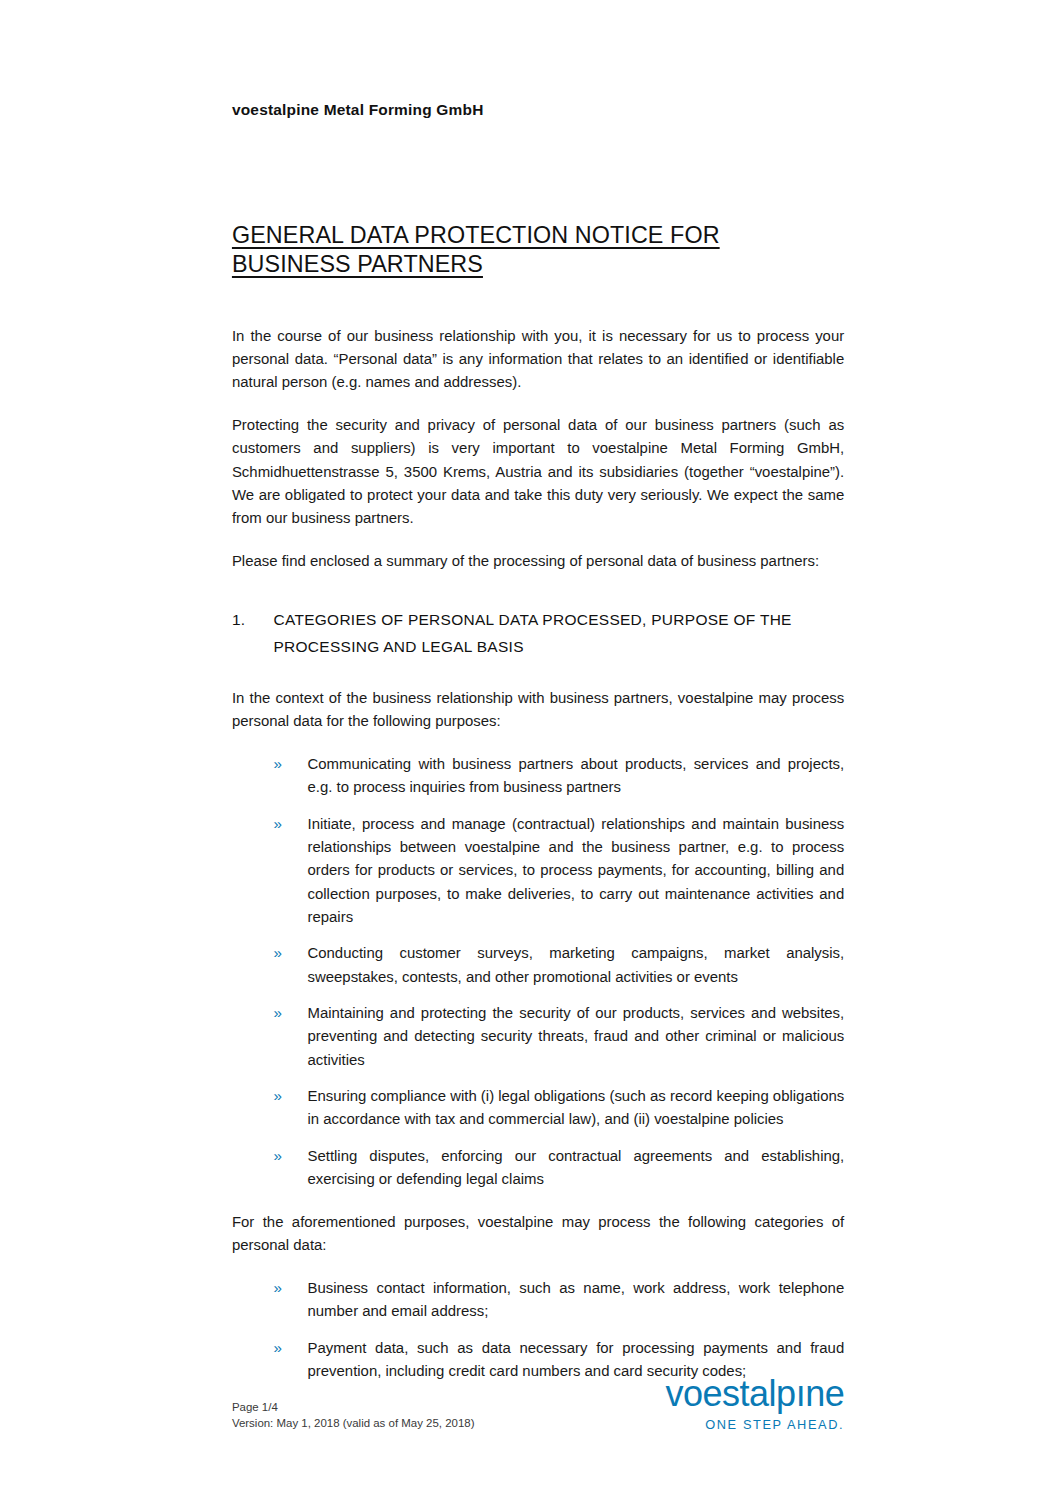voestalpine Metal Forming GmbH
GENERAL DATA PROTECTION NOTICE FOR BUSINESS PARTNERS
In the course of our business relationship with you, it is necessary for us to process your personal data. “Personal data” is any information that relates to an identified or identifiable natural person (e.g. names and addresses).
Protecting the security and privacy of personal data of our business partners (such as customers and suppliers) is very important to voestalpine Metal Forming GmbH, Schmidhuettenstrasse 5, 3500 Krems, Austria and its subsidiaries (together “voestalpine”). We are obligated to protect your data and take this duty very seriously. We expect the same from our business partners.
Please find enclosed a summary of the processing of personal data of business partners:
1. CATEGORIES OF PERSONAL DATA PROCESSED, PURPOSE OF THE PROCESSING AND LEGAL BASIS
In the context of the business relationship with business partners, voestalpine may process personal data for the following purposes:
Communicating with business partners about products, services and projects, e.g. to process inquiries from business partners
Initiate, process and manage (contractual) relationships and maintain business relationships between voestalpine and the business partner, e.g. to process orders for products or services, to process payments, for accounting, billing and collection purposes, to make deliveries, to carry out maintenance activities and repairs
Conducting customer surveys, marketing campaigns, market analysis, sweepstakes, contests, and other promotional activities or events
Maintaining and protecting the security of our products, services and websites, preventing and detecting security threats, fraud and other criminal or malicious activities
Ensuring compliance with (i) legal obligations (such as record keeping obligations in accordance with tax and commercial law), and (ii) voestalpine policies
Settling disputes, enforcing our contractual agreements and establishing, exercising or defending legal claims
For the aforementioned purposes, voestalpine may process the following categories of personal data:
Business contact information, such as name, work address, work telephone number and email address;
Payment data, such as data necessary for processing payments and fraud prevention, including credit card numbers and card security codes;
Page 1/4
Version: May 1, 2018 (valid as of May 25, 2018)
voestalpıne
ONE STEP AHEAD.